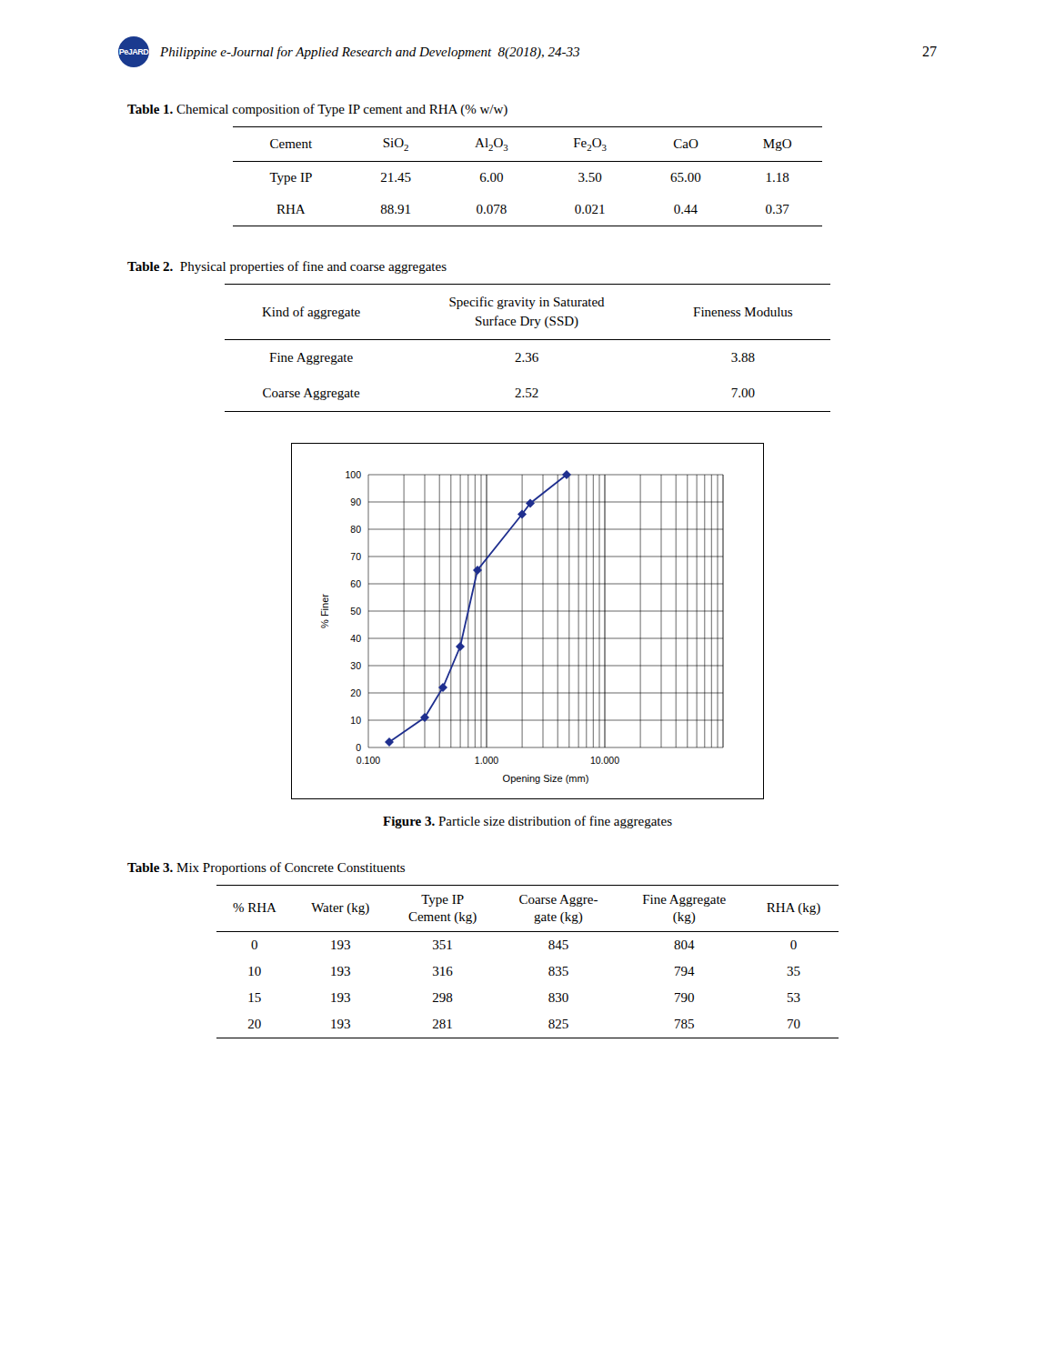PeJARD
Philippine e-Journal for Applied Research and Development 8(2018), 24-33
27
Table 1. Chemical composition of Type IP cement and RHA (% w/w)
| Cement | SiO 2 | Al 2 O 3 | Fe 2 O 3 | CaO | MgO |
| --- | --- | --- | --- | --- | --- |
| Type IP | 21.45 | 6.00 | 3.50 | 65.00 | 1.18 |
| RHA | 88.91 | 0.078 | 0.021 | 0.44 | 0.37 |
Table 2. Physical properties of fine and coarse aggregates
| Kind of aggregate | Specific gravity in Saturated Surface Dry (SSD) | Fineness Modulus |
| --- | --- | --- |
| Fine Aggregate | 2.36 | 3.88 |
| Coarse Aggregate | 2.52 | 7.00 |
100 90 80 70 60 50 40 30 20 10 0 0.100 1.000 10.000 Opening Size (mm) % Finer
Figure 3. Particle size distribution of fine aggregates
Table 3. Mix Proportions of Concrete Constituents
| % RHA | Water (kg) | Type IP Cement (kg) | Coarse Aggre- gate (kg) | Fine Aggregate (kg) | RHA (kg) |
| --- | --- | --- | --- | --- | --- |
| 0 | 193 | 351 | 845 | 804 | 0 |
| 10 | 193 | 316 | 835 | 794 | 35 |
| 15 | 193 | 298 | 830 | 790 | 53 |
| 20 | 193 | 281 | 825 | 785 | 70 |